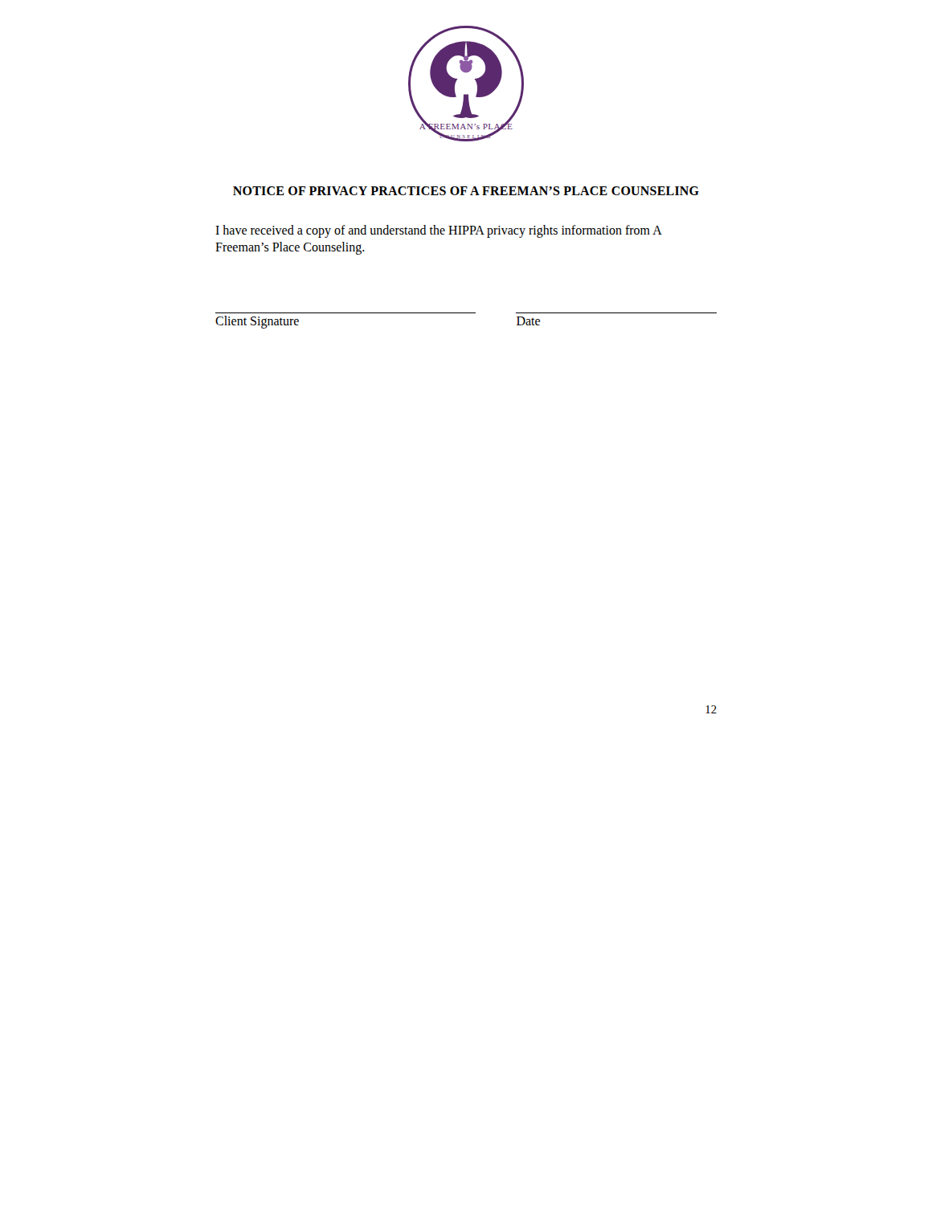A FREEMAN’s PLACE COUNSELING
NOTICE OF PRIVACY PRACTICES OF A FREEMAN’S PLACE COUNSELING
I have received a copy of and understand the HIPPA privacy rights information from A Freeman’s Place Counseling.
| Client Signature | | Date |
12